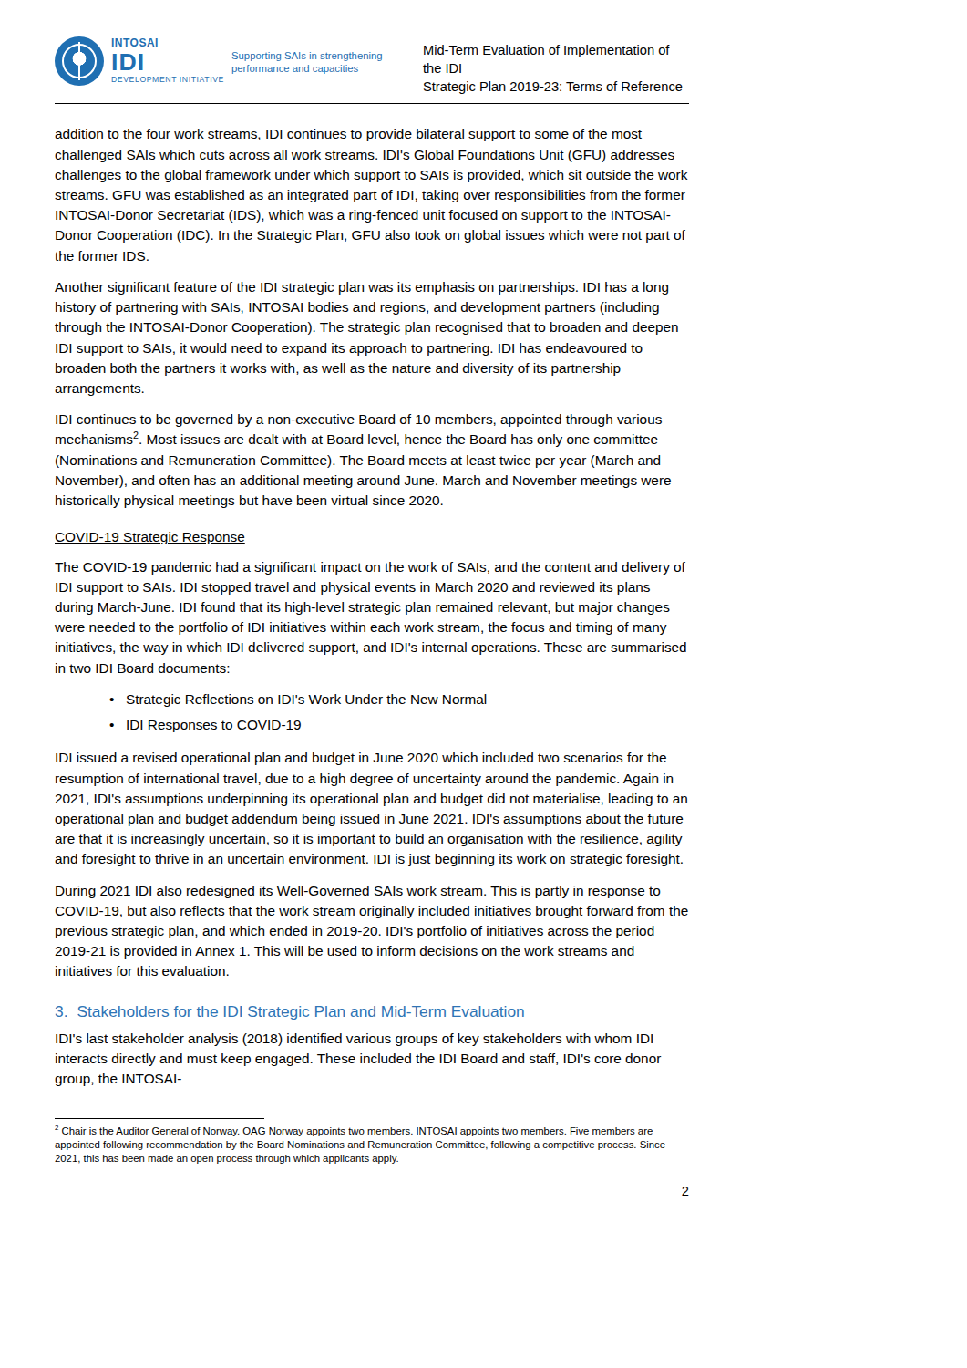INTOSAI
IDI
Development Initiative
Supporting SAIs in strengthening performance and capacities
Mid-Term Evaluation of Implementation of the IDI
Strategic Plan 2019-23: Terms of Reference
addition to the four work streams, IDI continues to provide bilateral support to some of the most challenged SAIs which cuts across all work streams. IDI's Global Foundations Unit (GFU) addresses challenges to the global framework under which support to SAIs is provided, which sit outside the work streams. GFU was established as an integrated part of IDI, taking over responsibilities from the former INTOSAI-Donor Secretariat (IDS), which was a ring-fenced unit focused on support to the INTOSAI-Donor Cooperation (IDC). In the Strategic Plan, GFU also took on global issues which were not part of the former IDS.
Another significant feature of the IDI strategic plan was its emphasis on partnerships. IDI has a long history of partnering with SAIs, INTOSAI bodies and regions, and development partners (including through the INTOSAI-Donor Cooperation). The strategic plan recognised that to broaden and deepen IDI support to SAIs, it would need to expand its approach to partnering. IDI has endeavoured to broaden both the partners it works with, as well as the nature and diversity of its partnership arrangements.
IDI continues to be governed by a non-executive Board of 10 members, appointed through various mechanisms2. Most issues are dealt with at Board level, hence the Board has only one committee (Nominations and Remuneration Committee). The Board meets at least twice per year (March and November), and often has an additional meeting around June. March and November meetings were historically physical meetings but have been virtual since 2020.
COVID-19 Strategic Response
The COVID-19 pandemic had a significant impact on the work of SAIs, and the content and delivery of IDI support to SAIs. IDI stopped travel and physical events in March 2020 and reviewed its plans during March-June. IDI found that its high-level strategic plan remained relevant, but major changes were needed to the portfolio of IDI initiatives within each work stream, the focus and timing of many initiatives, the way in which IDI delivered support, and IDI's internal operations. These are summarised in two IDI Board documents:
Strategic Reflections on IDI's Work Under the New Normal
IDI Responses to COVID-19
IDI issued a revised operational plan and budget in June 2020 which included two scenarios for the resumption of international travel, due to a high degree of uncertainty around the pandemic. Again in 2021, IDI's assumptions underpinning its operational plan and budget did not materialise, leading to an operational plan and budget addendum being issued in June 2021. IDI's assumptions about the future are that it is increasingly uncertain, so it is important to build an organisation with the resilience, agility and foresight to thrive in an uncertain environment. IDI is just beginning its work on strategic foresight.
During 2021 IDI also redesigned its Well-Governed SAIs work stream. This is partly in response to COVID-19, but also reflects that the work stream originally included initiatives brought forward from the previous strategic plan, and which ended in 2019-20. IDI's portfolio of initiatives across the period 2019-21 is provided in Annex 1. This will be used to inform decisions on the work streams and initiatives for this evaluation.
3. Stakeholders for the IDI Strategic Plan and Mid-Term Evaluation
IDI's last stakeholder analysis (2018) identified various groups of key stakeholders with whom IDI interacts directly and must keep engaged. These included the IDI Board and staff, IDI's core donor group, the INTOSAI-
2 Chair is the Auditor General of Norway. OAG Norway appoints two members. INTOSAI appoints two members. Five members are appointed following recommendation by the Board Nominations and Remuneration Committee, following a competitive process. Since 2021, this has been made an open process through which applicants apply.
2